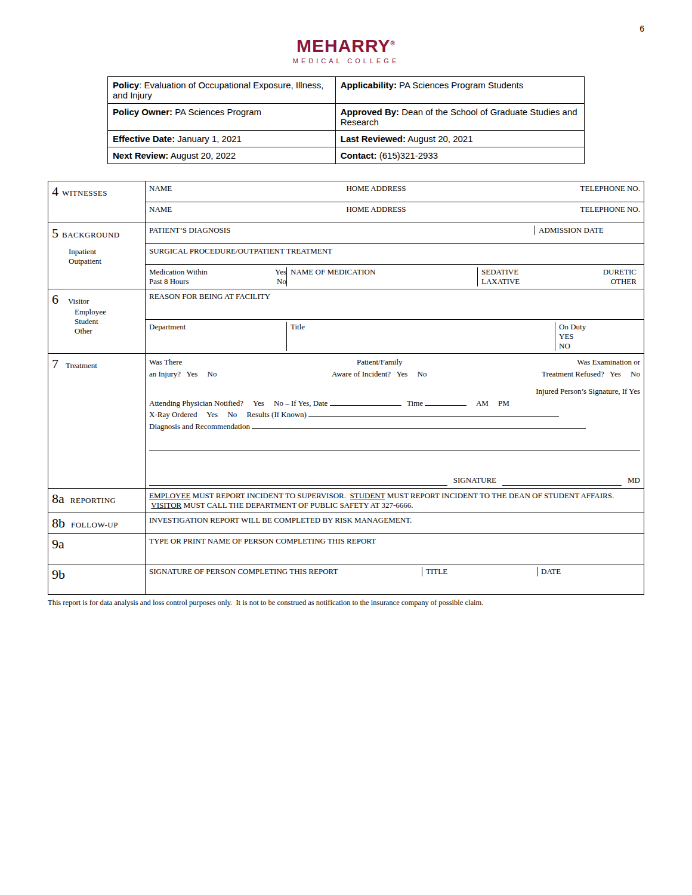6
MEHARRY® MEDICAL COLLEGE
| Policy : Evaluation of Occupational Exposure, Illness, and Injury | Applicability: PA Sciences Program Students |
| Policy Owner: PA Sciences Program | Approved By: Dean of the School of Graduate Studies and Research |
| Effective Date: January 1, 2021 | Last Reviewed: August 20, 2021 |
| Next Review: August 20, 2022 | Contact: (615)321-2933 |
| 4 WITNESSES | NAME HOME ADDRESS TELEPHONE NO. |
| NAME HOME ADDRESS TELEPHONE NO. |
| 5 BACKGROUND Inpatient Outpatient | / PATIENT’S DIAGNOSIS / ADMISSION DATE / |
| SURGICAL PROCEDURE/OUTPATIENT TREATMENT |
| / Medication Within Yes Past 8 Hours No / NAME OF MEDICATION / SEDATIVE DURETIC LAXATIVE OTHER / |
| 6 Visitor Employee Student Other | REASON FOR BEING AT FACILITY |
| / Department / Title / On Duty YES NO / |
| 7 Treatment | Was There Patient/Family Was Examination or an Injury? Yes No Aware of Incident? Yes No Treatment Refused? Yes No Injured Person’s Signature, If Yes Attending Physician Notified? Yes No – If Yes, Date Time AM PM X-Ray Ordered Yes No Results (If Known) Diagnosis and Recommendation SIGNATURE MD |
| 8a REPORTING | EMPLOYEE MUST REPORT INCIDENT TO SUPERVISOR. STUDENT MUST REPORT INCIDENT TO THE DEAN OF STUDENT AFFAIRS. VISITOR MUST CALL THE DEPARTMENT OF PUBLIC SAFETY AT 327-6666. |
| 8b FOLLOW-UP | INVESTIGATION REPORT WILL BE COMPLETED BY RISK MANAGEMENT. |
| 9a | TYPE OR PRINT NAME OF PERSON COMPLETING THIS REPORT |
| 9b | / SIGNATURE OF PERSON COMPLETING THIS REPORT / TITLE / DATE / |
This report is for data analysis and loss control purposes only. It is not to be construed as notification to the insurance company of possible claim.